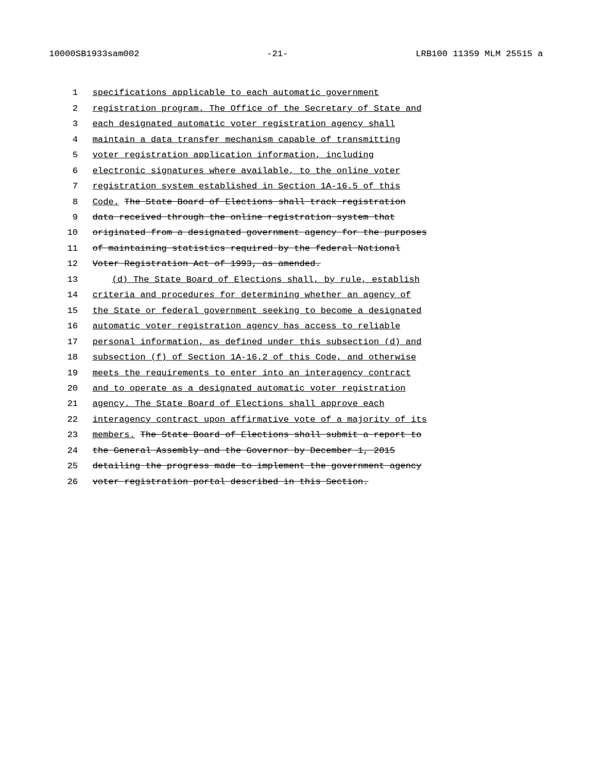10000SB1933sam002 -21- LRB100 11359 MLM 25515 a
| 1 | specifications applicable to each automatic government |
| 2 | registration program. The Office of the Secretary of State and |
| 3 | each designated automatic voter registration agency shall |
| 4 | maintain a data transfer mechanism capable of transmitting |
| 5 | voter registration application information, including |
| 6 | electronic signatures where available, to the online voter |
| 7 | registration system established in Section 1A-16.5 of this |
| 8 | Code. The State Board of Elections shall track registration |
| 9 | data received through the online registration system that |
| 10 | originated from a designated government agency for the purposes |
| 11 | of maintaining statistics required by the federal National |
| 12 | Voter Registration Act of 1993, as amended. |
| 13 | (d) The State Board of Elections shall, by rule, establish |
| 14 | criteria and procedures for determining whether an agency of |
| 15 | the State or federal government seeking to become a designated |
| 16 | automatic voter registration agency has access to reliable |
| 17 | personal information, as defined under this subsection (d) and |
| 18 | subsection (f) of Section 1A-16.2 of this Code, and otherwise |
| 19 | meets the requirements to enter into an interagency contract |
| 20 | and to operate as a designated automatic voter registration |
| 21 | agency. The State Board of Elections shall approve each |
| 22 | interagency contract upon affirmative vote of a majority of its |
| 23 | members. The State Board of Elections shall submit a report to |
| 24 | the General Assembly and the Governor by December 1, 2015 |
| 25 | detailing the progress made to implement the government agency |
| 26 | voter registration portal described in this Section. |